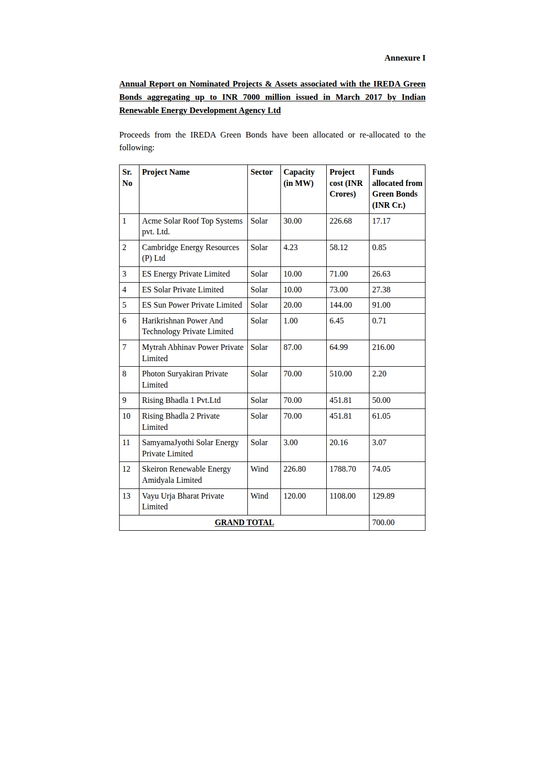Annexure I
Annual Report on Nominated Projects & Assets associated with the IREDA Green Bonds aggregating up to INR 7000 million issued in March 2017 by Indian Renewable Energy Development Agency Ltd
Proceeds from the IREDA Green Bonds have been allocated or re-allocated to the following:
| Sr. No | Project Name | Sector | Capacity (in MW) | Project cost (INR Crores) | Funds allocated from Green Bonds (INR Cr.) |
| --- | --- | --- | --- | --- | --- |
| 1 | Acme Solar Roof Top Systems pvt. Ltd. | Solar | 30.00 | 226.68 | 17.17 |
| 2 | Cambridge Energy Resources (P) Ltd | Solar | 4.23 | 58.12 | 0.85 |
| 3 | ES Energy Private Limited | Solar | 10.00 | 71.00 | 26.63 |
| 4 | ES Solar Private Limited | Solar | 10.00 | 73.00 | 27.38 |
| 5 | ES Sun Power Private Limited | Solar | 20.00 | 144.00 | 91.00 |
| 6 | Harikrishnan Power And Technology Private Limited | Solar | 1.00 | 6.45 | 0.71 |
| 7 | Mytrah Abhinav Power Private Limited | Solar | 87.00 | 64.99 | 216.00 |
| 8 | Photon Suryakiran Private Limited | Solar | 70.00 | 510.00 | 2.20 |
| 9 | Rising Bhadla 1 Pvt.Ltd | Solar | 70.00 | 451.81 | 50.00 |
| 10 | Rising Bhadla 2 Private Limited | Solar | 70.00 | 451.81 | 61.05 |
| 11 | SamyamaJyothi Solar Energy Private Limited | Solar | 3.00 | 20.16 | 3.07 |
| 12 | Skeiron Renewable Energy Amidyala Limited | Wind | 226.80 | 1788.70 | 74.05 |
| 13 | Vayu Urja Bharat Private Limited | Wind | 120.00 | 1108.00 | 129.89 |
| GRAND TOTAL | 700.00 |